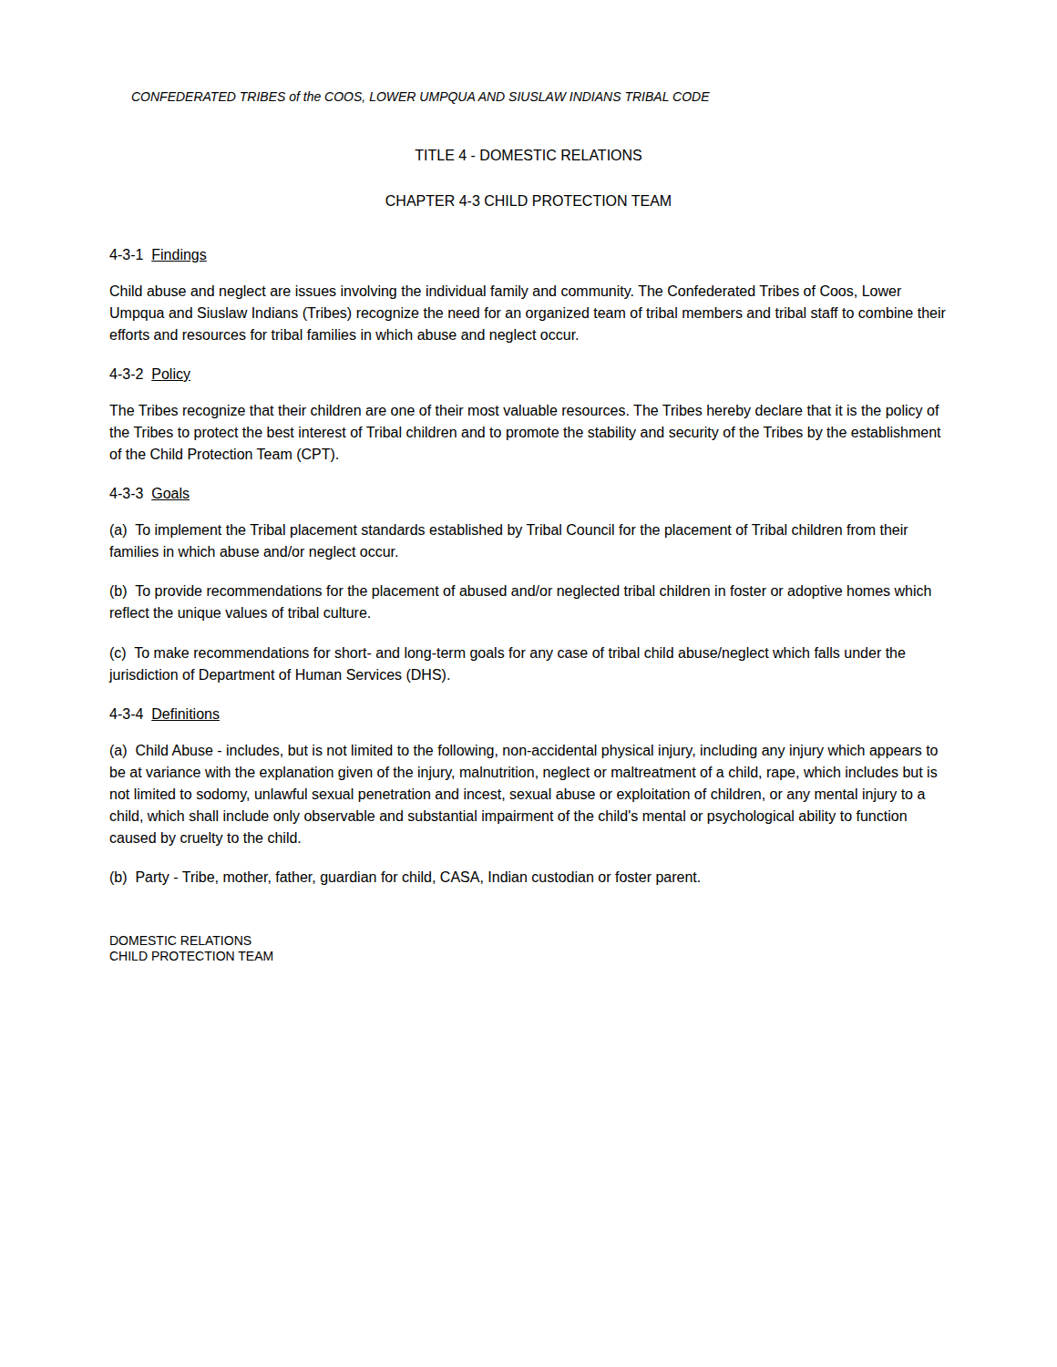CONFEDERATED TRIBES of the COOS, LOWER UMPQUA AND SIUSLAW INDIANS TRIBAL CODE
TITLE 4 - DOMESTIC RELATIONS
CHAPTER 4-3 CHILD PROTECTION TEAM
4-3-1 Findings
Child abuse and neglect are issues involving the individual family and community. The Confederated Tribes of Coos, Lower Umpqua and Siuslaw Indians (Tribes) recognize the need for an organized team of tribal members and tribal staff to combine their efforts and resources for tribal families in which abuse and neglect occur.
4-3-2 Policy
The Tribes recognize that their children are one of their most valuable resources. The Tribes hereby declare that it is the policy of the Tribes to protect the best interest of Tribal children and to promote the stability and security of the Tribes by the establishment of the Child Protection Team (CPT).
4-3-3 Goals
(a) To implement the Tribal placement standards established by Tribal Council for the placement of Tribal children from their families in which abuse and/or neglect occur.
(b) To provide recommendations for the placement of abused and/or neglected tribal children in foster or adoptive homes which reflect the unique values of tribal culture.
(c) To make recommendations for short- and long-term goals for any case of tribal child abuse/neglect which falls under the jurisdiction of Department of Human Services (DHS).
4-3-4 Definitions
(a) Child Abuse - includes, but is not limited to the following, non-accidental physical injury, including any injury which appears to be at variance with the explanation given of the injury, malnutrition, neglect or maltreatment of a child, rape, which includes but is not limited to sodomy, unlawful sexual penetration and incest, sexual abuse or exploitation of children, or any mental injury to a child, which shall include only observable and substantial impairment of the child's mental or psychological ability to function caused by cruelty to the child.
(b) Party - Tribe, mother, father, guardian for child, CASA, Indian custodian or foster parent.
DOMESTIC RELATIONS
CHILD PROTECTION TEAM